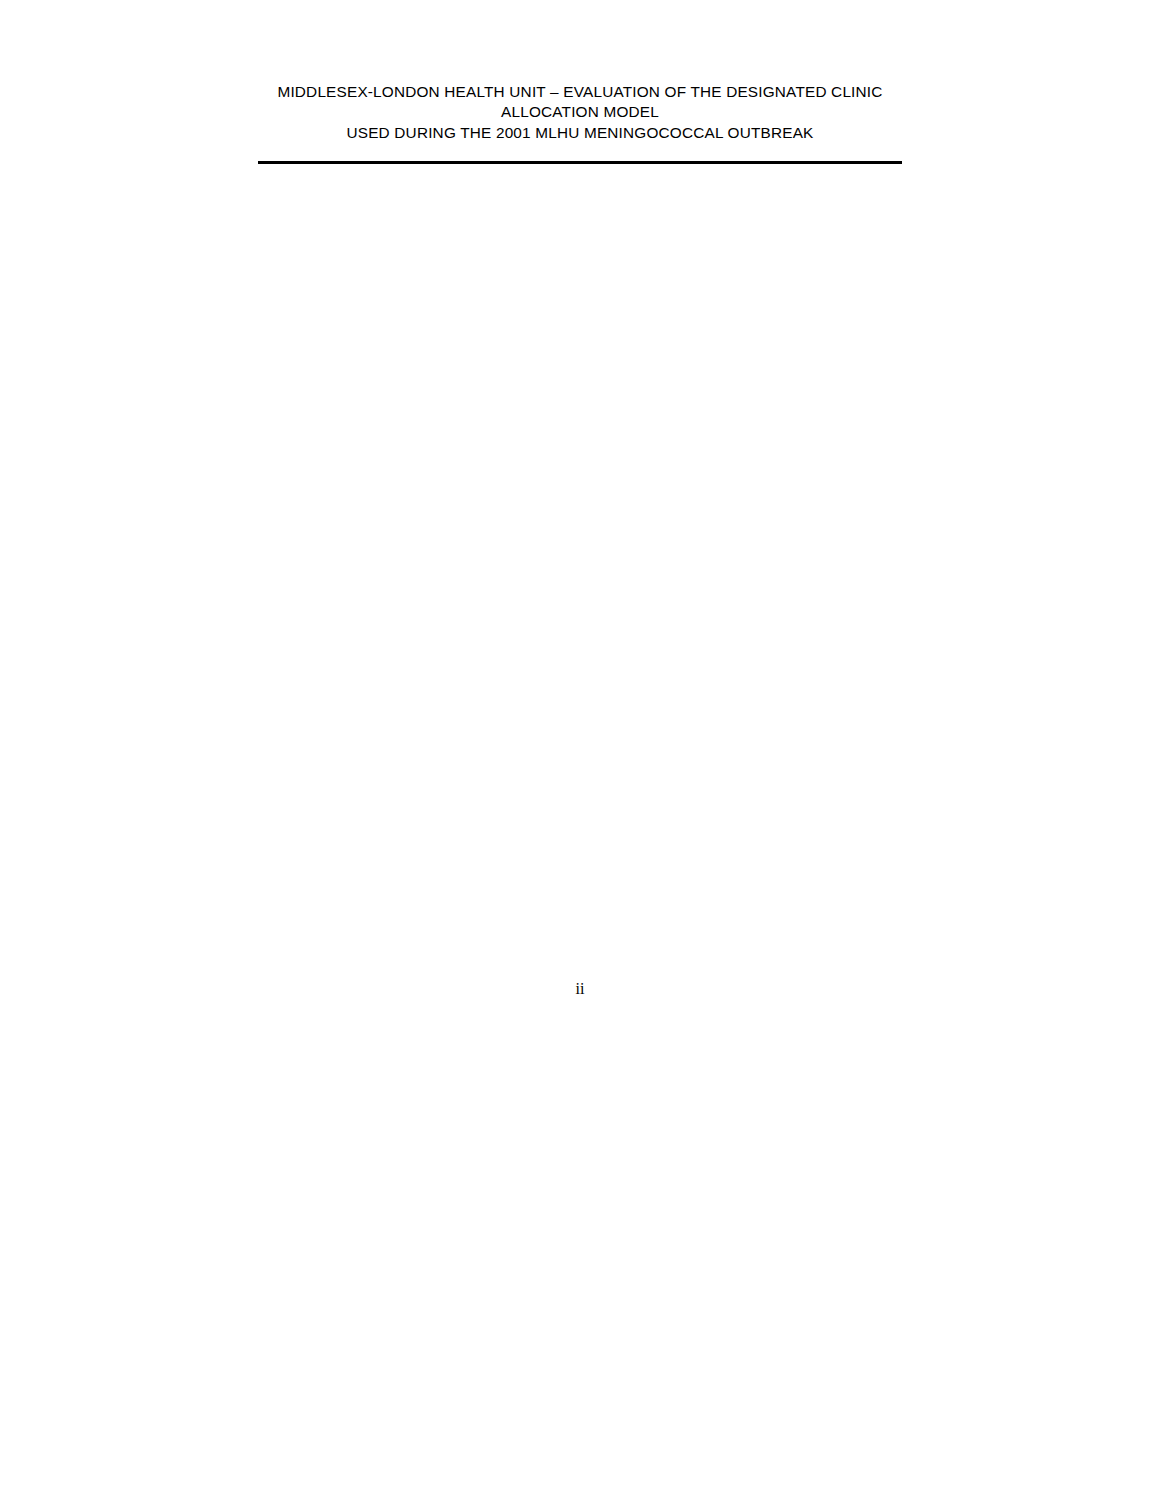Middlesex-London Health Unit – Evaluation of the Designated Clinic Allocation Model
used during the 2001 MLHU Meningococcal Outbreak
ii